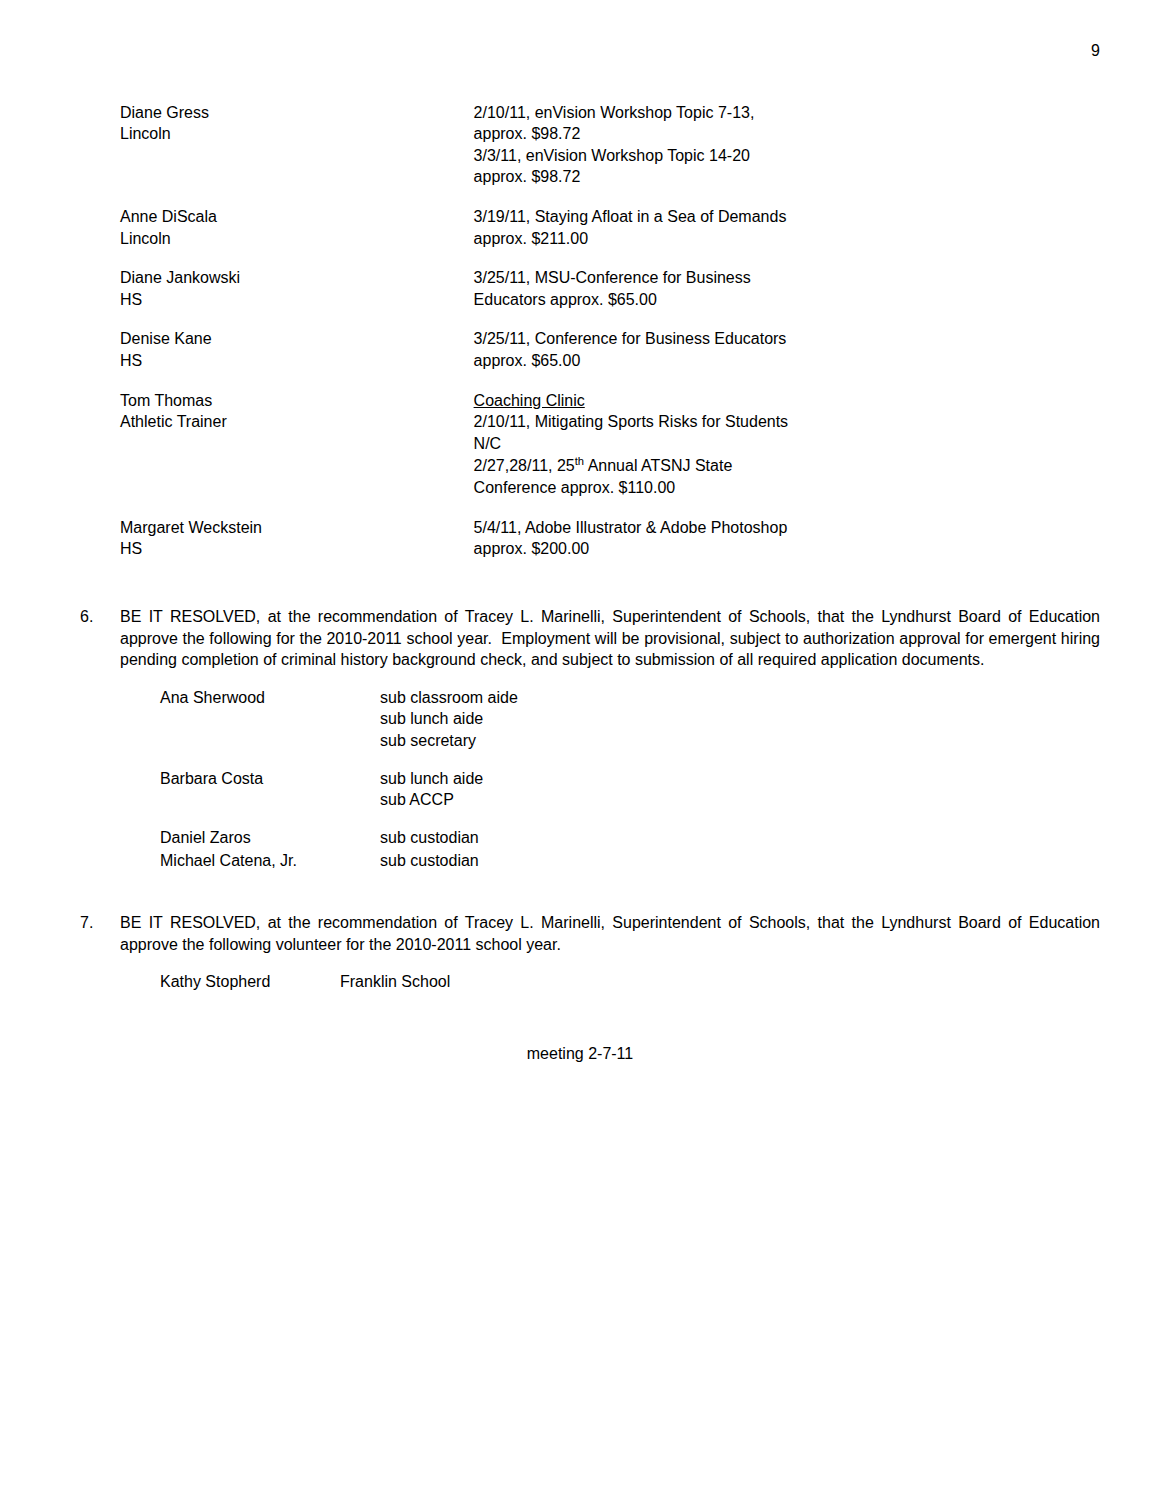9
| Diane Gress Lincoln | 2/10/11, enVision Workshop Topic 7-13, approx. $98.72 3/3/11, enVision Workshop Topic 14-20 approx. $98.72 |
| Anne DiScala Lincoln | 3/19/11, Staying Afloat in a Sea of Demands approx. $211.00 |
| Diane Jankowski HS | 3/25/11, MSU-Conference for Business Educators approx. $65.00 |
| Denise Kane HS | 3/25/11, Conference for Business Educators approx. $65.00 |
| Tom Thomas Athletic Trainer | Coaching Clinic 2/10/11, Mitigating Sports Risks for Students N/C 2/27,28/11, 25 th Annual ATSNJ State Conference approx. $110.00 |
| Margaret Weckstein HS | 5/4/11, Adobe Illustrator & Adobe Photoshop approx. $200.00 |
6.
BE IT RESOLVED, at the recommendation of Tracey L. Marinelli, Superintendent of Schools, that the Lyndhurst Board of Education approve the following for the 2010-2011 school year. Employment will be provisional, subject to authorization approval for emergent hiring pending completion of criminal history background check, and subject to submission of all required application documents.
| Ana Sherwood | sub classroom aide sub lunch aide sub secretary |
| Barbara Costa | sub lunch aide sub ACCP |
| Daniel Zaros | sub custodian |
| Michael Catena, Jr. | sub custodian |
7.
BE IT RESOLVED, at the recommendation of Tracey L. Marinelli, Superintendent of Schools, that the Lyndhurst Board of Education approve the following volunteer for the 2010-2011 school year.
Kathy Stopherd Franklin School
meeting 2-7-11